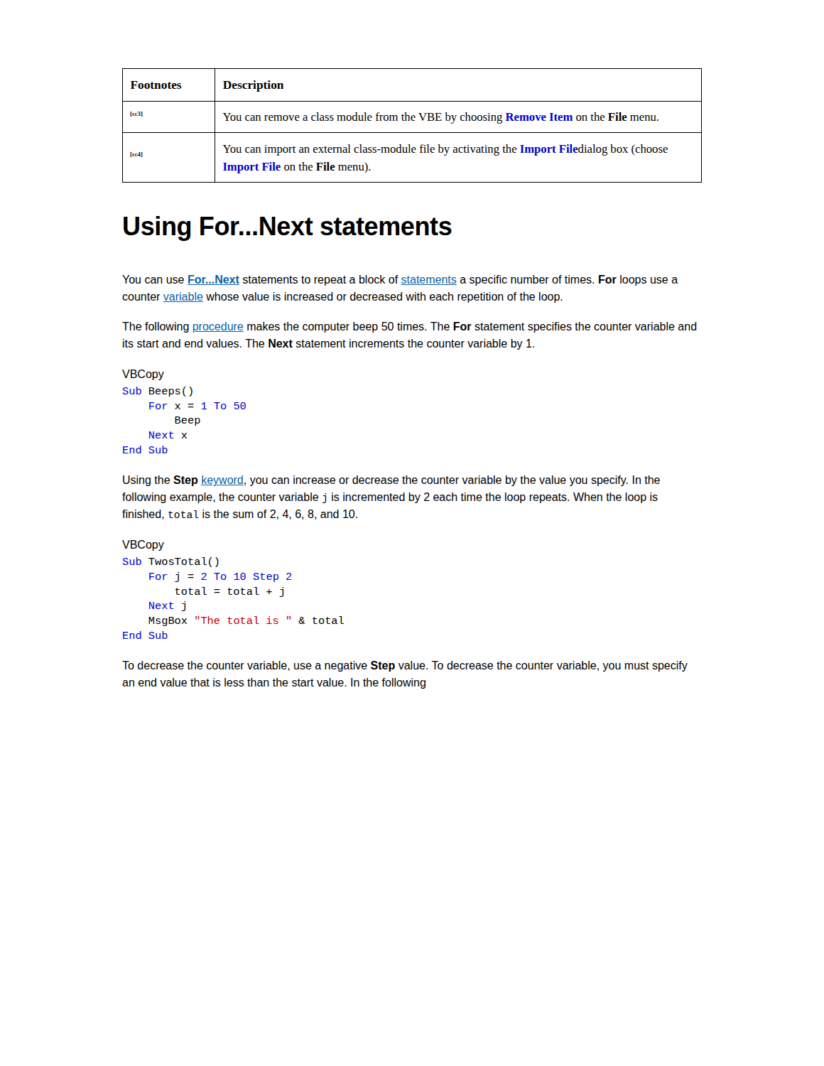| Footnotes | Description |
| --- | --- |
| [cc3] | You can remove a class module from the VBE by choosing Remove Item on the File menu. |
| [cc4] | You can import an external class-module file by activating the Import File dialog box (choose Import File on the File menu). |
Using For...Next statements
You can use For...Next statements to repeat a block of statements a specific number of times. For loops use a counter variable whose value is increased or decreased with each repetition of the loop.
The following procedure makes the computer beep 50 times. The For statement specifies the counter variable and its start and end values. The Next statement increments the counter variable by 1.
VBCopy
Sub Beeps()
    For x = 1 To 50
        Beep
    Next x
End Sub
Using the Step keyword, you can increase or decrease the counter variable by the value you specify. In the following example, the counter variable j is incremented by 2 each time the loop repeats. When the loop is finished, total is the sum of 2, 4, 6, 8, and 10.
VBCopy
Sub TwosTotal()
    For j = 2 To 10 Step 2
        total = total + j
    Next j
    MsgBox "The total is " & total
End Sub
To decrease the counter variable, use a negative Step value. To decrease the counter variable, you must specify an end value that is less than the start value. In the following